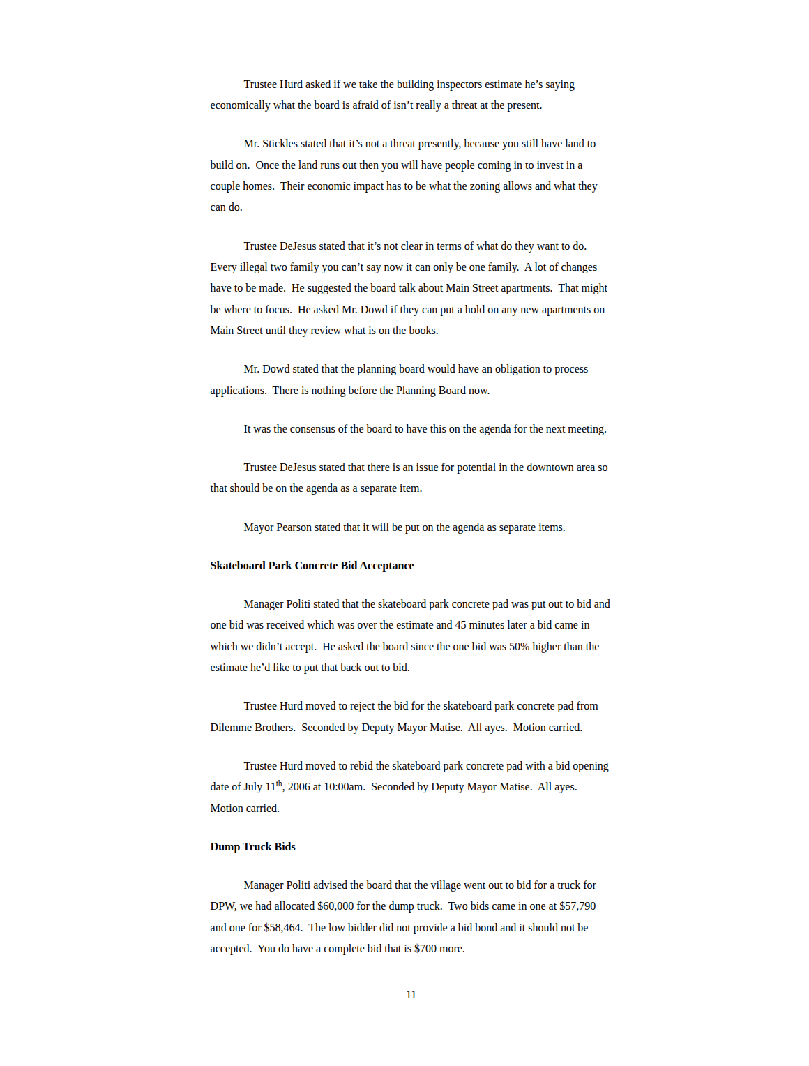Trustee Hurd asked if we take the building inspectors estimate he’s saying economically what the board is afraid of isn’t really a threat at the present.
Mr. Stickles stated that it’s not a threat presently, because you still have land to build on. Once the land runs out then you will have people coming in to invest in a couple homes. Their economic impact has to be what the zoning allows and what they can do.
Trustee DeJesus stated that it’s not clear in terms of what do they want to do. Every illegal two family you can’t say now it can only be one family. A lot of changes have to be made. He suggested the board talk about Main Street apartments. That might be where to focus. He asked Mr. Dowd if they can put a hold on any new apartments on Main Street until they review what is on the books.
Mr. Dowd stated that the planning board would have an obligation to process applications. There is nothing before the Planning Board now.
It was the consensus of the board to have this on the agenda for the next meeting.
Trustee DeJesus stated that there is an issue for potential in the downtown area so that should be on the agenda as a separate item.
Mayor Pearson stated that it will be put on the agenda as separate items.
Skateboard Park Concrete Bid Acceptance
Manager Politi stated that the skateboard park concrete pad was put out to bid and one bid was received which was over the estimate and 45 minutes later a bid came in which we didn’t accept. He asked the board since the one bid was 50% higher than the estimate he’d like to put that back out to bid.
Trustee Hurd moved to reject the bid for the skateboard park concrete pad from Dilemme Brothers. Seconded by Deputy Mayor Matise. All ayes. Motion carried.
Trustee Hurd moved to rebid the skateboard park concrete pad with a bid opening date of July 11th, 2006 at 10:00am. Seconded by Deputy Mayor Matise. All ayes. Motion carried.
Dump Truck Bids
Manager Politi advised the board that the village went out to bid for a truck for DPW, we had allocated $60,000 for the dump truck. Two bids came in one at $57,790 and one for $58,464. The low bidder did not provide a bid bond and it should not be accepted. You do have a complete bid that is $700 more.
11